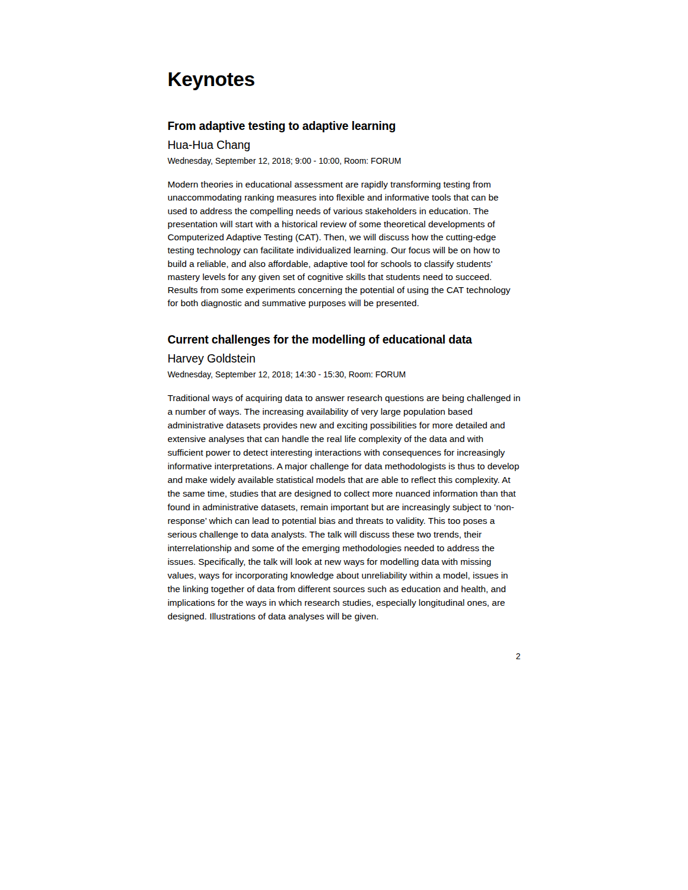Keynotes
From adaptive testing to adaptive learning
Hua-Hua Chang
Wednesday, September 12, 2018; 9:00 - 10:00, Room: FORUM
Modern theories in educational assessment are rapidly transforming testing from unaccommodating ranking measures into flexible and informative tools that can be used to address the compelling needs of various stakeholders in education. The presentation will start with a historical review of some theoretical developments of Computerized Adaptive Testing (CAT). Then, we will discuss how the cutting-edge testing technology can facilitate individualized learning. Our focus will be on how to build a reliable, and also affordable, adaptive tool for schools to classify students' mastery levels for any given set of cognitive skills that students need to succeed. Results from some experiments concerning the potential of using the CAT technology for both diagnostic and summative purposes will be presented.
Current challenges for the modelling of educational data
Harvey Goldstein
Wednesday, September 12, 2018; 14:30 - 15:30, Room: FORUM
Traditional ways of acquiring data to answer research questions are being challenged in a number of ways. The increasing availability of very large population based administrative datasets provides new and exciting possibilities for more detailed and extensive analyses that can handle the real life complexity of the data and with sufficient power to detect interesting interactions with consequences for increasingly informative interpretations. A major challenge for data methodologists is thus to develop and make widely available statistical models that are able to reflect this complexity. At the same time, studies that are designed to collect more nuanced information than that found in administrative datasets, remain important but are increasingly subject to ‘non-response’ which can lead to potential bias and threats to validity. This too poses a serious challenge to data analysts. The talk will discuss these two trends, their interrelationship and some of the emerging methodologies needed to address the issues. Specifically, the talk will look at new ways for modelling data with missing values, ways for incorporating knowledge about unreliability within a model, issues in the linking together of data from different sources such as education and health, and implications for the ways in which research studies, especially longitudinal ones, are designed. Illustrations of data analyses will be given.
2